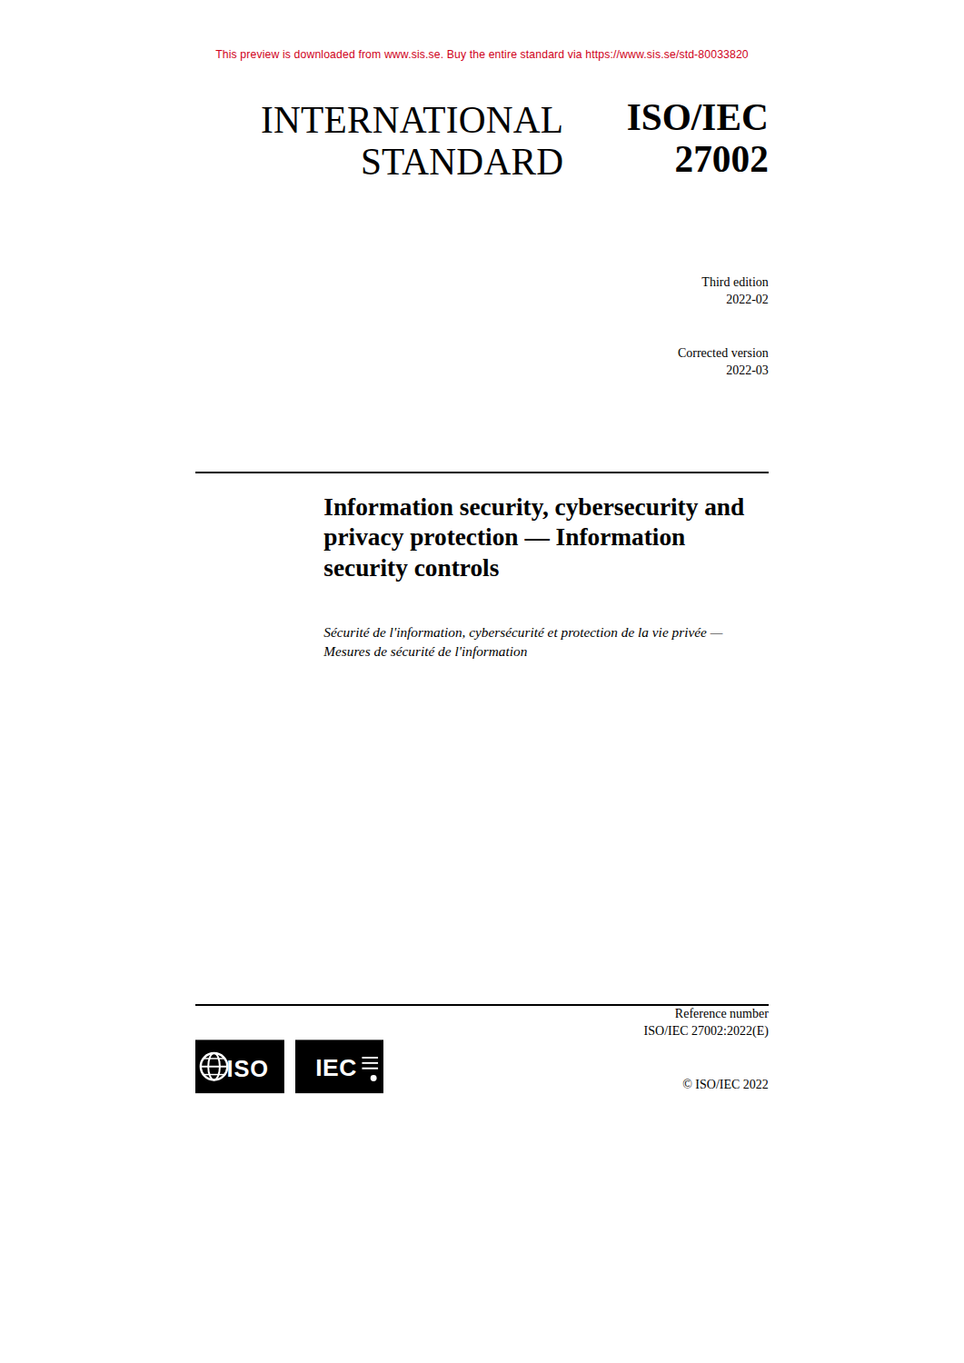This preview is downloaded from www.sis.se. Buy the entire standard via https://www.sis.se/std-80033820
INTERNATIONAL
STANDARD
ISO/IEC
27002
Third edition
2022-02
Corrected version
2022-03
Information security, cybersecurity and privacy protection — Information security controls
Sécurité de l'information, cybersécurité et protection de la vie privée — Mesures de sécurité de l'information
ISO IEC
Reference number
ISO/IEC 27002:2022(E)
© ISO/IEC 2022